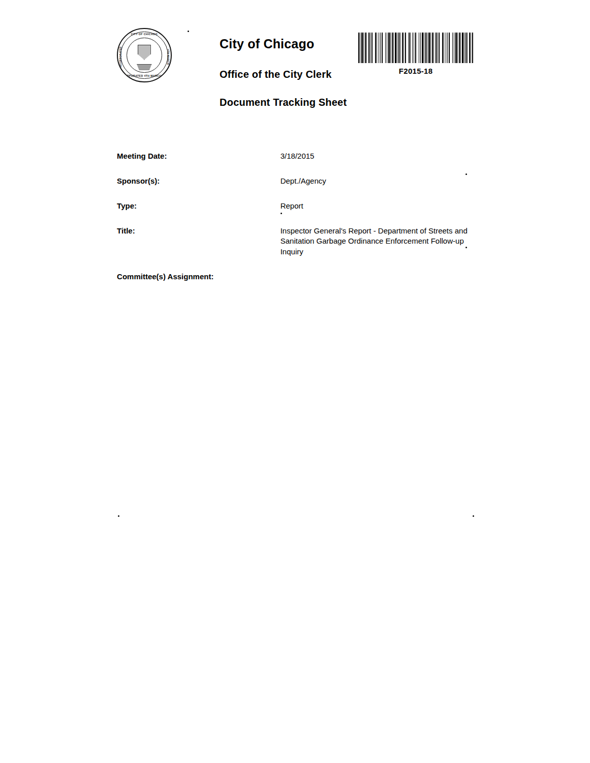City of Chicago
Incorporated 4th March 1837
Incorporated
4th March
City of Chicago
Office of the City Clerk
Document Tracking Sheet
F2015-18
| Meeting Date: | 3/18/2015 |
| Sponsor(s): | Dept./Agency |
| Type: | Report |
| Title: | Inspector General's Report - Department of Streets and Sanitation Garbage Ordinance Enforcement Follow-up Inquiry |
| Committee(s) Assignment: | |